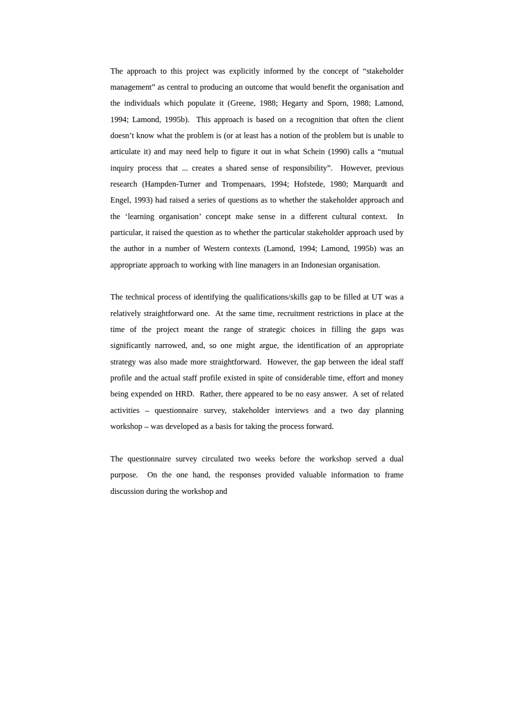The approach to this project was explicitly informed by the concept of “stakeholder management” as central to producing an outcome that would benefit the organisation and the individuals which populate it (Greene, 1988; Hegarty and Sporn, 1988; Lamond, 1994; Lamond, 1995b). This approach is based on a recognition that often the client doesn’t know what the problem is (or at least has a notion of the problem but is unable to articulate it) and may need help to figure it out in what Schein (1990) calls a “mutual inquiry process that ... creates a shared sense of responsibility”. However, previous research (Hampden-Turner and Trompenaars, 1994; Hofstede, 1980; Marquardt and Engel, 1993) had raised a series of questions as to whether the stakeholder approach and the ‘learning organisation’ concept make sense in a different cultural context. In particular, it raised the question as to whether the particular stakeholder approach used by the author in a number of Western contexts (Lamond, 1994; Lamond, 1995b) was an appropriate approach to working with line managers in an Indonesian organisation.
The technical process of identifying the qualifications/skills gap to be filled at UT was a relatively straightforward one. At the same time, recruitment restrictions in place at the time of the project meant the range of strategic choices in filling the gaps was significantly narrowed, and, so one might argue, the identification of an appropriate strategy was also made more straightforward. However, the gap between the ideal staff profile and the actual staff profile existed in spite of considerable time, effort and money being expended on HRD. Rather, there appeared to be no easy answer. A set of related activities – questionnaire survey, stakeholder interviews and a two day planning workshop – was developed as a basis for taking the process forward.
The questionnaire survey circulated two weeks before the workshop served a dual purpose. On the one hand, the responses provided valuable information to frame discussion during the workshop and